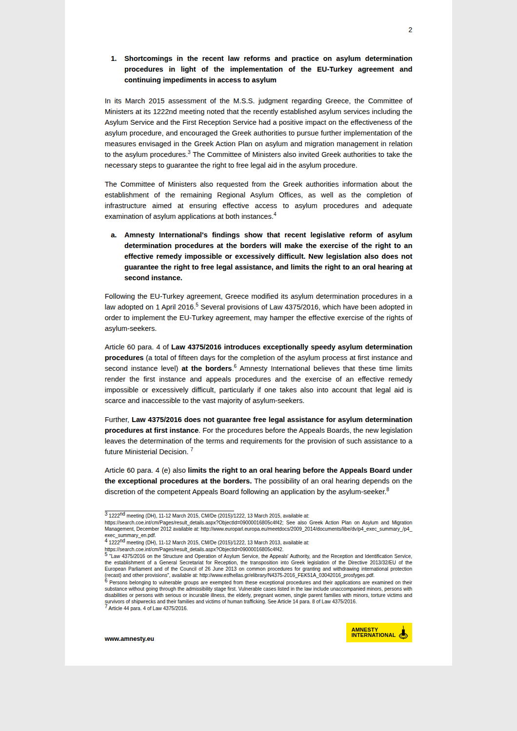2
Shortcomings in the recent law reforms and practice on asylum determination procedures in light of the implementation of the EU-Turkey agreement and continuing impediments in access to asylum
In its March 2015 assessment of the M.S.S. judgment regarding Greece, the Committee of Ministers at its 1222nd meeting noted that the recently established asylum services including the Asylum Service and the First Reception Service had a positive impact on the effectiveness of the asylum procedure, and encouraged the Greek authorities to pursue further implementation of the measures envisaged in the Greek Action Plan on asylum and migration management in relation to the asylum procedures.3 The Committee of Ministers also invited Greek authorities to take the necessary steps to guarantee the right to free legal aid in the asylum procedure.
The Committee of Ministers also requested from the Greek authorities information about the establishment of the remaining Regional Asylum Offices, as well as the completion of infrastructure aimed at ensuring effective access to asylum procedures and adequate examination of asylum applications at both instances.4
Amnesty International's findings show that recent legislative reform of asylum determination procedures at the borders will make the exercise of the right to an effective remedy impossible or excessively difficult. New legislation also does not guarantee the right to free legal assistance, and limits the right to an oral hearing at second instance.
Following the EU-Turkey agreement, Greece modified its asylum determination procedures in a law adopted on 1 April 2016.5 Several provisions of Law 4375/2016, which have been adopted in order to implement the EU-Turkey agreement, may hamper the effective exercise of the rights of asylum-seekers.
Article 60 para. 4 of Law 4375/2016 introduces exceptionally speedy asylum determination procedures (a total of fifteen days for the completion of the asylum process at first instance and second instance level) at the borders.6 Amnesty International believes that these time limits render the first instance and appeals procedures and the exercise of an effective remedy impossible or excessively difficult, particularly if one takes also into account that legal aid is scarce and inaccessible to the vast majority of asylum-seekers.
Further, Law 4375/2016 does not guarantee free legal assistance for asylum determination procedures at first instance. For the procedures before the Appeals Boards, the new legislation leaves the determination of the terms and requirements for the provision of such assistance to a future Ministerial Decision. 7
Article 60 para. 4 (e) also limits the right to an oral hearing before the Appeals Board under the exceptional procedures at the borders. The possibility of an oral hearing depends on the discretion of the competent Appeals Board following an application by the asylum-seeker.8
3 1222nd meeting (DH), 11-12 March 2015, CM/De (2015)/1222, 13 March 2015, available at:
https://search.coe.int/cm/Pages/result_details.aspx?ObjectId=09000016805c4f42; See also Greek Action Plan on Asylum and Migration Management, December 2012 available at: http://www.europarl.europa.eu/meetdocs/2009_2014/documents/libe/dv/p4_exec_summary_/p4_exec_summary_en.pdf.
4 1222nd meeting (DH), 11-12 March 2015, CM/De (2015)/1222, 13 March 2013, available at:
https://search.coe.int/cm/Pages/result_details.aspx?ObjectId=09000016805c4f42.
5 "Law 4375/2016 on the Structure and Operation of Asylum Service, the Appeals' Authority, and the Reception and Identification Service, the establishment of a General Secretariat for Reception, the transposition into Greek legislation of the Directive 2013/32/EU of the European Parliament and of the Council of 26 June 2013 on common procedures for granting and withdrawing international protection (recast) and other provisions", available at: http://www.esfhellas.gr/elibrary/N4375-2016_FEK51A_03042016_prosfyges.pdf.
6 Persons belonging to vulnerable groups are exempted from these exceptional procedures and their applications are examined on their substance without going through the admissibility stage first. Vulnerable cases listed in the law include unaccompanied minors, persons with disabilities or persons with serious or incurable illness, the elderly, pregnant women, single parent families with minors, torture victims and survivors of shipwrecks and their families and victims of human trafficking. See Article 14 para. 8 of Law 4375/2016.
7 Article 44 para. 4 of Law 4375/2016.
www.amnesty.eu
Amnesty
International